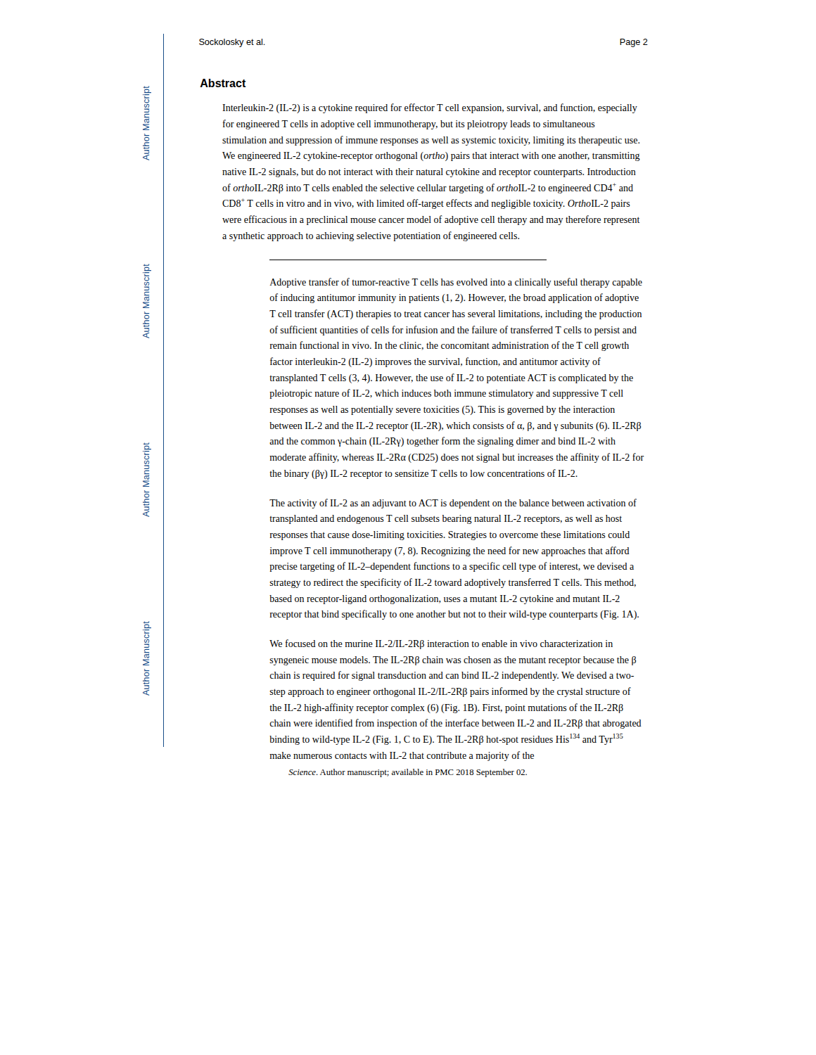Author Manuscript Author Manuscript Author Manuscript Author Manuscript
Sockolosky et al.
Page 2
Abstract
Interleukin-2 (IL-2) is a cytokine required for effector T cell expansion, survival, and function, especially for engineered T cells in adoptive cell immunotherapy, but its pleiotropy leads to simultaneous stimulation and suppression of immune responses as well as systemic toxicity, limiting its therapeutic use. We engineered IL-2 cytokine-receptor orthogonal (ortho) pairs that interact with one another, transmitting native IL-2 signals, but do not interact with their natural cytokine and receptor counterparts. Introduction of ortho IL-2Rβ into T cells enabled the selective cellular targeting of ortho IL-2 to engineered CD4+ and CD8+ T cells in vitro and in vivo, with limited off-target effects and negligible toxicity. Ortho IL-2 pairs were efficacious in a preclinical mouse cancer model of adoptive cell therapy and may therefore represent a synthetic approach to achieving selective potentiation of engineered cells.
Adoptive transfer of tumor-reactive T cells has evolved into a clinically useful therapy capable of inducing antitumor immunity in patients (1, 2). However, the broad application of adoptive T cell transfer (ACT) therapies to treat cancer has several limitations, including the production of sufficient quantities of cells for infusion and the failure of transferred T cells to persist and remain functional in vivo. In the clinic, the concomitant administration of the T cell growth factor interleukin-2 (IL-2) improves the survival, function, and antitumor activity of transplanted T cells (3, 4). However, the use of IL-2 to potentiate ACT is complicated by the pleiotropic nature of IL-2, which induces both immune stimulatory and suppressive T cell responses as well as potentially severe toxicities (5). This is governed by the interaction between IL-2 and the IL-2 receptor (IL-2R), which consists of α, β, and γ subunits (6). IL-2Rβ and the common γ-chain (IL-2Rγ) together form the signaling dimer and bind IL-2 with moderate affinity, whereas IL-2Rα (CD25) does not signal but increases the affinity of IL-2 for the binary (βγ) IL-2 receptor to sensitize T cells to low concentrations of IL-2.
The activity of IL-2 as an adjuvant to ACT is dependent on the balance between activation of transplanted and endogenous T cell subsets bearing natural IL-2 receptors, as well as host responses that cause dose-limiting toxicities. Strategies to overcome these limitations could improve T cell immunotherapy (7, 8). Recognizing the need for new approaches that afford precise targeting of IL-2–dependent functions to a specific cell type of interest, we devised a strategy to redirect the specificity of IL-2 toward adoptively transferred T cells. This method, based on receptor-ligand orthogonalization, uses a mutant IL-2 cytokine and mutant IL-2 receptor that bind specifically to one another but not to their wild-type counterparts (Fig. 1A).
We focused on the murine IL-2/IL-2Rβ interaction to enable in vivo characterization in syngeneic mouse models. The IL-2Rβ chain was chosen as the mutant receptor because the β chain is required for signal transduction and can bind IL-2 independently. We devised a two-step approach to engineer orthogonal IL-2/IL-2Rβ pairs informed by the crystal structure of the IL-2 high-affinity receptor complex (6) (Fig. 1B). First, point mutations of the IL-2Rβ chain were identified from inspection of the interface between IL-2 and IL-2Rβ that abrogated binding to wild-type IL-2 (Fig. 1, C to E). The IL-2Rβ hot-spot residues His134 and Tyr135 make numerous contacts with IL-2 that contribute a majority of the
Science. Author manuscript; available in PMC 2018 September 02.